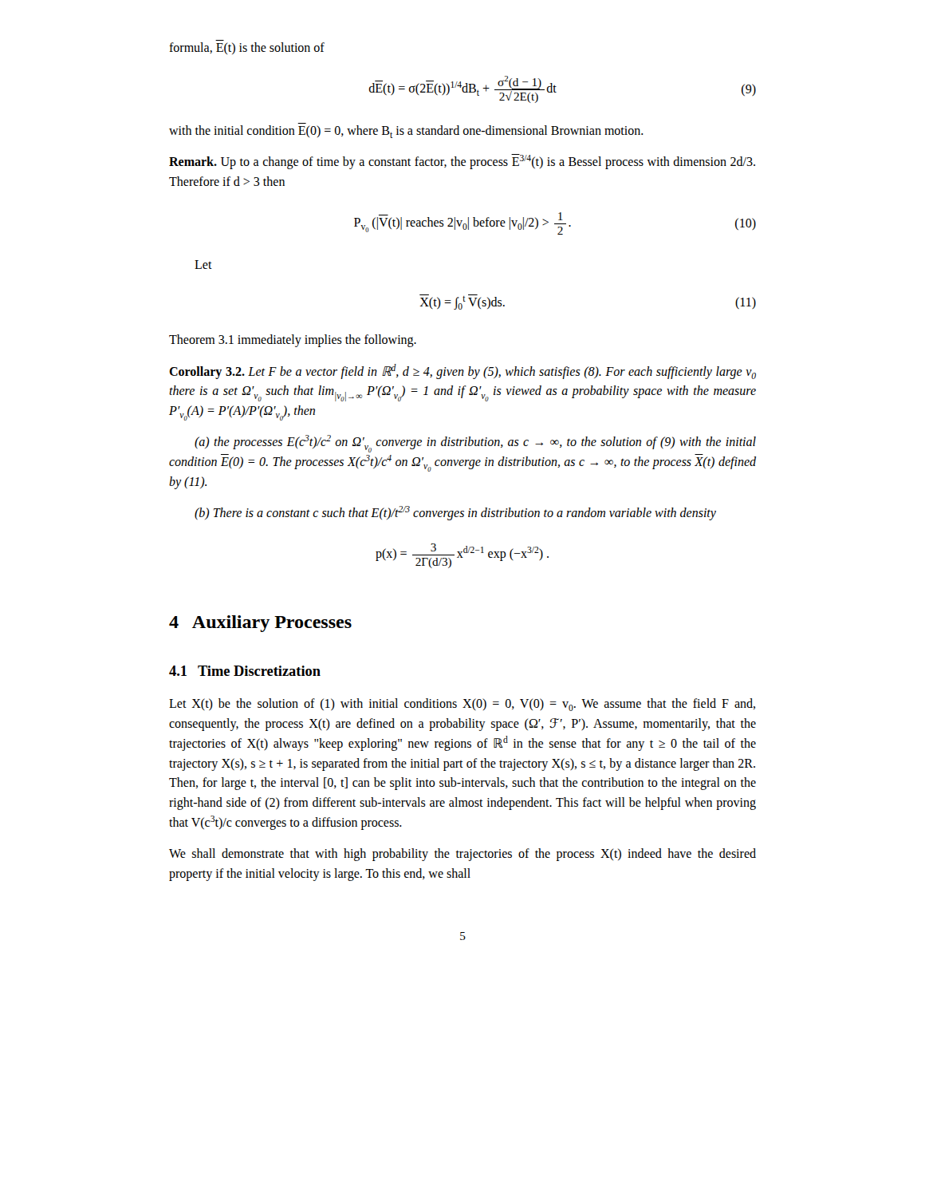formula, E(t) is the solution of
dE(t) = σ(2E(t))1/4dBt + σ2(d − 1) 2√2E(t) dt
(9)
with the initial condition E(0) = 0, where Bt is a standard one-dimensional Brownian motion.
Remark. Up to a change of time by a constant factor, the process E3/4(t) is a Bessel process with dimension 2d/3. Therefore if d > 3 then
Pv0 (|V(t)| reaches 2|v0| before |v0|/2) > 12.
(10)
Let
X(t) = ∫0t V(s)ds.
(11)
Theorem 3.1 immediately implies the following.
Corollary 3.2. Let F be a vector field in ℝd, d ≥ 4, given by (5), which satisfies (8). For each sufficiently large v0 there is a set Ω′v0 such that lim|v0|→∞ P′(Ω′v0) = 1 and if Ω′v0 is viewed as a probability space with the measure P′v0(A) = P′(A)/P′(Ω′v0), then
(a) the processes E(c3t)/c2 on Ω′v0 converge in distribution, as c → ∞, to the solution of (9) with the initial condition E(0) = 0. The processes X(c3t)/c4 on Ω′v0 converge in distribution, as c → ∞, to the process X(t) defined by (11).
(b) There is a constant c such that E(t)/t2/3 converges in distribution to a random variable with density
p(x) = 32Γ(d/3) xd/2−1 exp (−x3/2) .
4 Auxiliary Processes
4.1 Time Discretization
Let X(t) be the solution of (1) with initial conditions X(0) = 0, V(0) = v0. We assume that the field F and, consequently, the process X(t) are defined on a probability space (Ω′, ℱ′, P′). Assume, momentarily, that the trajectories of X(t) always "keep exploring" new regions of ℝd in the sense that for any t ≥ 0 the tail of the trajectory X(s), s ≥ t + 1, is separated from the initial part of the trajectory X(s), s ≤ t, by a distance larger than 2R. Then, for large t, the interval [0, t] can be split into sub-intervals, such that the contribution to the integral on the right-hand side of (2) from different sub-intervals are almost independent. This fact will be helpful when proving that V(c3t)/c converges to a diffusion process.
We shall demonstrate that with high probability the trajectories of the process X(t) indeed have the desired property if the initial velocity is large. To this end, we shall
5